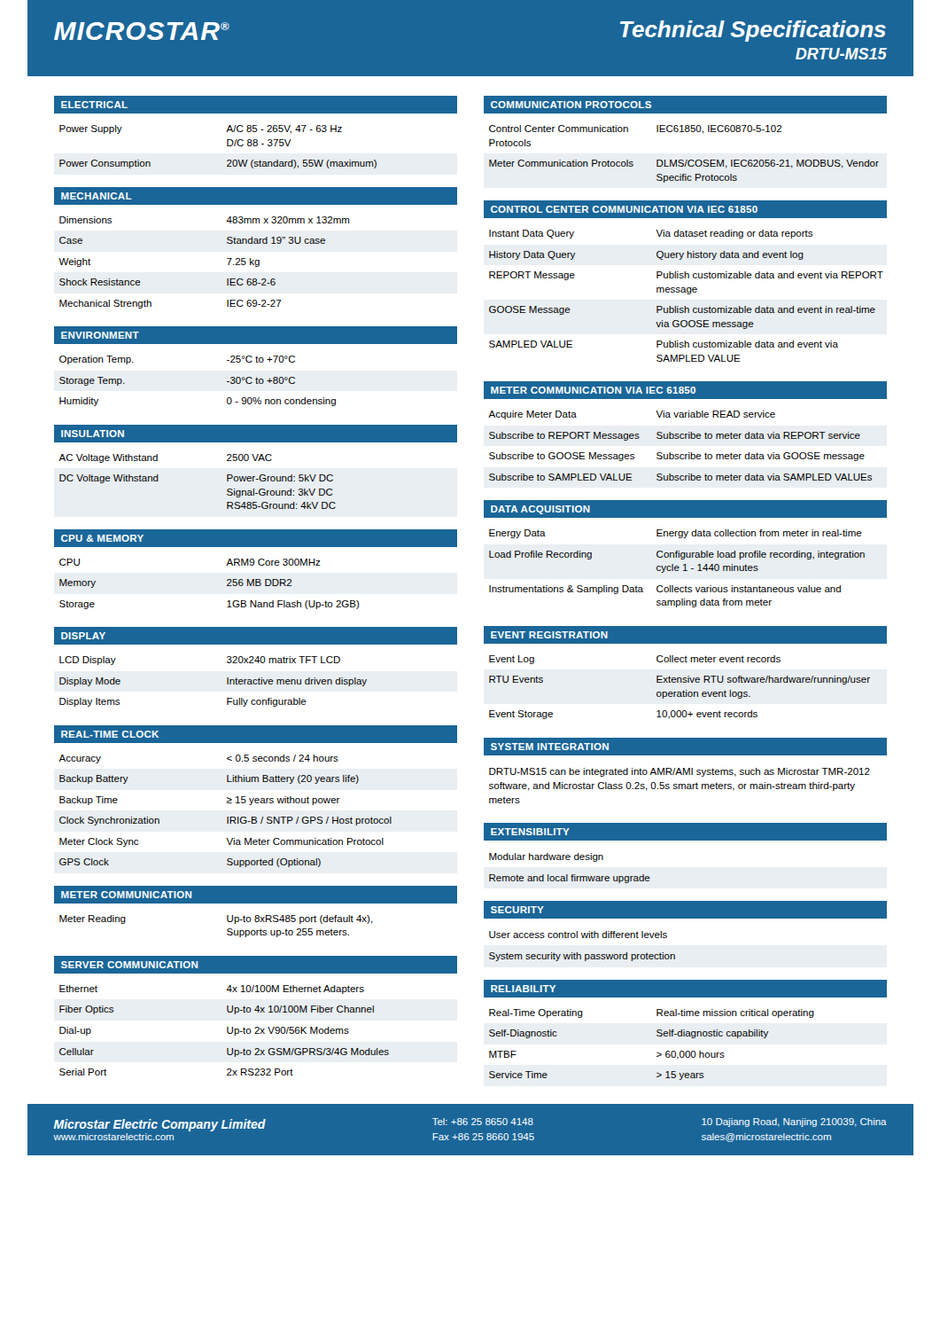MICROSTAR®
Technical Specifications
DRTU-MS15
ELECTRICAL
| Power Supply | A/C 85 - 265V, 47 - 63 Hz D/C 88 - 375V |
| Power Consumption | 20W (standard), 55W (maximum) |
MECHANICAL
| Dimensions | 483mm x 320mm x 132mm |
| Case | Standard 19” 3U case |
| Weight | 7.25 kg |
| Shock Resistance | IEC 68-2-6 |
| Mechanical Strength | IEC 69-2-27 |
ENVIRONMENT
| Operation Temp. | -25°C to +70°C |
| Storage Temp. | -30°C to +80°C |
| Humidity | 0 - 90% non condensing |
INSULATION
| AC Voltage Withstand | 2500 VAC |
| DC Voltage Withstand | Power-Ground: 5kV DC Signal-Ground: 3kV DC RS485-Ground: 4kV DC |
CPU & MEMORY
| CPU | ARM9 Core 300MHz |
| Memory | 256 MB DDR2 |
| Storage | 1GB Nand Flash (Up-to 2GB) |
DISPLAY
| LCD Display | 320x240 matrix TFT LCD |
| Display Mode | Interactive menu driven display |
| Display Items | Fully configurable |
REAL-TIME CLOCK
| Accuracy | < 0.5 seconds / 24 hours |
| Backup Battery | Lithium Battery (20 years life) |
| Backup Time | ≥ 15 years without power |
| Clock Synchronization | IRIG-B / SNTP / GPS / Host protocol |
| Meter Clock Sync | Via Meter Communication Protocol |
| GPS Clock | Supported (Optional) |
METER COMMUNICATION
| Meter Reading | Up-to 8xRS485 port (default 4x), Supports up-to 255 meters. |
SERVER COMMUNICATION
| Ethernet | 4x 10/100M Ethernet Adapters |
| Fiber Optics | Up-to 4x 10/100M Fiber Channel |
| Dial-up | Up-to 2x V90/56K Modems |
| Cellular | Up-to 2x GSM/GPRS/3/4G Modules |
| Serial Port | 2x RS232 Port |
COMMUNICATION PROTOCOLS
| Control Center Communication Protocols | IEC61850, IEC60870-5-102 |
| Meter Communication Protocols | DLMS/COSEM, IEC62056-21, MODBUS, Vendor Specific Protocols |
CONTROL CENTER COMMUNICATION VIA IEC 61850
| Instant Data Query | Via dataset reading or data reports |
| History Data Query | Query history data and event log |
| REPORT Message | Publish customizable data and event via REPORT message |
| GOOSE Message | Publish customizable data and event in real-time via GOOSE message |
| SAMPLED VALUE | Publish customizable data and event via SAMPLED VALUE |
METER COMMUNICATION VIA IEC 61850
| Acquire Meter Data | Via variable READ service |
| Subscribe to REPORT Messages | Subscribe to meter data via REPORT service |
| Subscribe to GOOSE Messages | Subscribe to meter data via GOOSE message |
| Subscribe to SAMPLED VALUE | Subscribe to meter data via SAMPLED VALUEs |
DATA ACQUISITION
| Energy Data | Energy data collection from meter in real-time |
| Load Profile Recording | Configurable load profile recording, integration cycle 1 - 1440 minutes |
| Instrumentations & Sampling Data | Collects various instantaneous value and sampling data from meter |
EVENT REGISTRATION
| Event Log | Collect meter event records |
| RTU Events | Extensive RTU software/hardware/running/user operation event logs. |
| Event Storage | 10,000+ event records |
SYSTEM INTEGRATION
DRTU-MS15 can be integrated into AMR/AMI systems, such as Microstar TMR-2012 software, and Microstar Class 0.2s, 0.5s smart meters, or main-stream third-party meters
EXTENSIBILITY
Modular hardware design
Remote and local firmware upgrade
SECURITY
User access control with different levels
System security with password protection
RELIABILITY
| Real-Time Operating | Real-time mission critical operating |
| Self-Diagnostic | Self-diagnostic capability |
| MTBF | > 60,000 hours |
| Service Time | > 15 years |
Microstar Electric Company Limited
www.microstarelectric.com
Tel: +86 25 8650 4148
Fax +86 25 8660 1945
10 Dajiang Road, Nanjing 210039, China
sales@microstarelectric.com